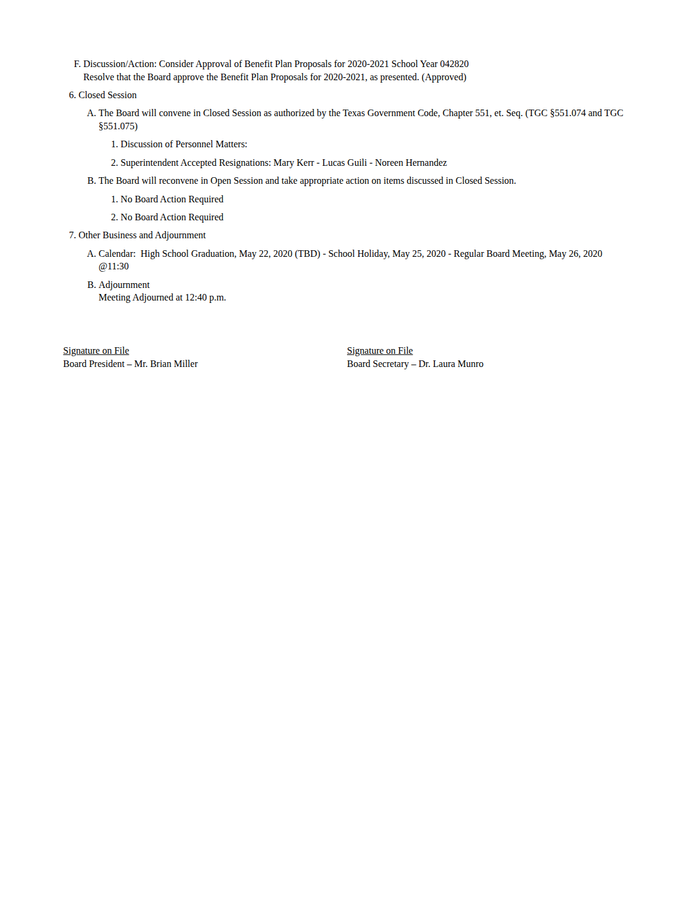Discussion/Action: Consider Approval of Benefit Plan Proposals for 2020-2021 School Year 042820
Resolve that the Board approve the Benefit Plan Proposals for 2020-2021, as presented. (Approved)
Closed Session
The Board will convene in Closed Session as authorized by the Texas Government Code, Chapter 551, et. Seq. (TGC §551.074 and TGC §551.075)
Discussion of Personnel Matters:
Superintendent Accepted Resignations: Mary Kerr - Lucas Guili - Noreen Hernandez
The Board will reconvene in Open Session and take appropriate action on items discussed in Closed Session.
No Board Action Required
No Board Action Required
Other Business and Adjournment
Calendar: High School Graduation, May 22, 2020 (TBD) - School Holiday, May 25, 2020 - Regular Board Meeting, May 26, 2020 @11:30
Adjournment
Meeting Adjourned at 12:40 p.m.
| Signature on File Board President – Mr. Brian Miller | Signature on File Board Secretary – Dr. Laura Munro |